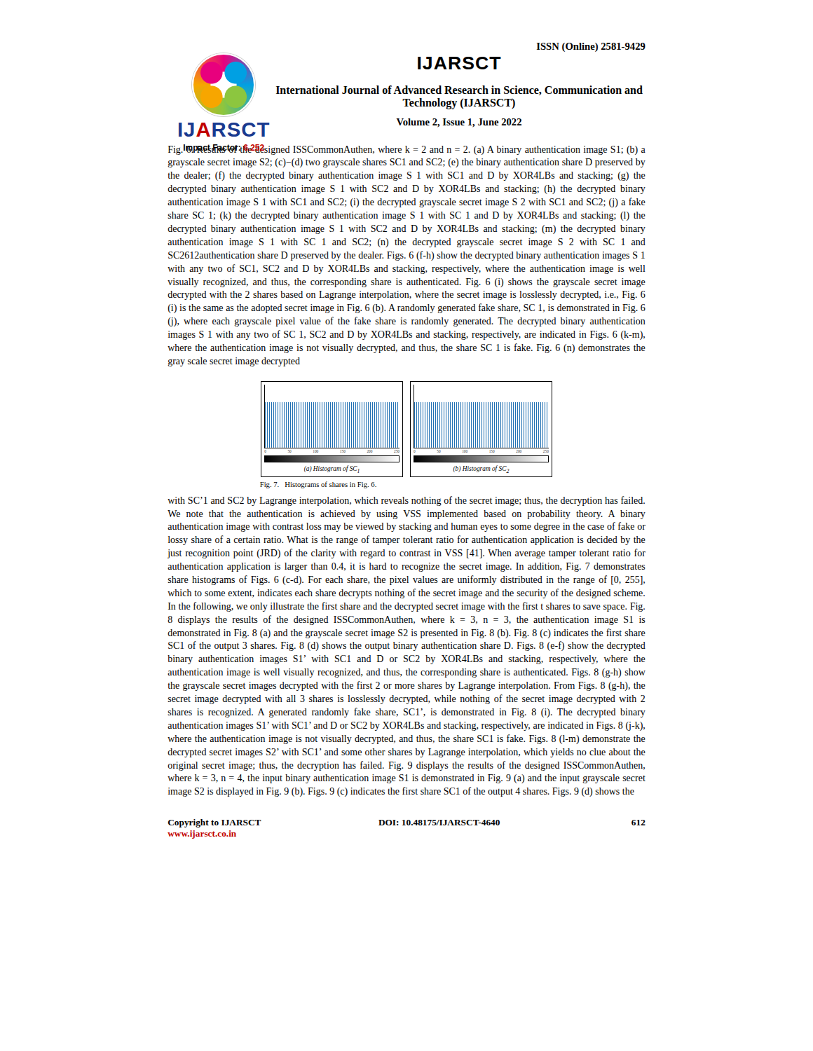ISSN (Online) 2581-9429
IJARSCT
Impact Factor: 6.252
IJARSCT
International Journal of Advanced Research in Science, Communication and Technology (IJARSCT)
Volume 2, Issue 1, June 2022
Fig. 6. Results of the designed ISSCommonAuthen, where k = 2 and n = 2. (a) A binary authentication image S1; (b) a grayscale secret image S2; (c)−(d) two grayscale shares SC1 and SC2; (e) the binary authentication share D preserved by the dealer; (f) the decrypted binary authentication image S 1 with SC1 and D by XOR4LBs and stacking; (g) the decrypted binary authentication image S 1 with SC2 and D by XOR4LBs and stacking; (h) the decrypted binary authentication image S 1 with SC1 and SC2; (i) the decrypted grayscale secret image S 2 with SC1 and SC2; (j) a fake share SC 1; (k) the decrypted binary authentication image S 1 with SC 1 and D by XOR4LBs and stacking; (l) the decrypted binary authentication image S 1 with SC2 and D by XOR4LBs and stacking; (m) the decrypted binary authentication image S 1 with SC 1 and SC2; (n) the decrypted grayscale secret image S 2 with SC 1 and SC2612authentication share D preserved by the dealer. Figs. 6 (f-h) show the decrypted binary authentication images S 1 with any two of SC1, SC2 and D by XOR4LBs and stacking, respectively, where the authentication image is well visually recognized, and thus, the corresponding share is authenticated. Fig. 6 (i) shows the grayscale secret image decrypted with the 2 shares based on Lagrange interpolation, where the secret image is losslessly decrypted, i.e., Fig. 6 (i) is the same as the adopted secret image in Fig. 6 (b). A randomly generated fake share, SC 1, is demonstrated in Fig. 6 (j), where each grayscale pixel value of the fake share is randomly generated. The decrypted binary authentication images S 1 with any two of SC 1, SC2 and D by XOR4LBs and stacking, respectively, are indicated in Figs. 6 (k-m), where the authentication image is not visually decrypted, and thus, the share SC 1 is fake. Fig. 6 (n) demonstrates the gray scale secret image decrypted
050100150200250
(a) Histogram of SC1
050100150200250
(b) Histogram of SC2
Fig. 7. Histograms of shares in Fig. 6.
with SC’1 and SC2 by Lagrange interpolation, which reveals nothing of the secret image; thus, the decryption has failed. We note that the authentication is achieved by using VSS implemented based on probability theory. A binary authentication image with contrast loss may be viewed by stacking and human eyes to some degree in the case of fake or lossy share of a certain ratio. What is the range of tamper tolerant ratio for authentication application is decided by the just recognition point (JRD) of the clarity with regard to contrast in VSS [41]. When average tamper tolerant ratio for authentication application is larger than 0.4, it is hard to recognize the secret image. In addition, Fig. 7 demonstrates share histograms of Figs. 6 (c-d). For each share, the pixel values are uniformly distributed in the range of [0, 255], which to some extent, indicates each share decrypts nothing of the secret image and the security of the designed scheme. In the following, we only illustrate the first share and the decrypted secret image with the first t shares to save space. Fig. 8 displays the results of the designed ISSCommonAuthen, where k = 3, n = 3, the authentication image S1 is demonstrated in Fig. 8 (a) and the grayscale secret image S2 is presented in Fig. 8 (b). Fig. 8 (c) indicates the first share SC1 of the output 3 shares. Fig. 8 (d) shows the output binary authentication share D. Figs. 8 (e-f) show the decrypted binary authentication images S1’ with SC1 and D or SC2 by XOR4LBs and stacking, respectively, where the authentication image is well visually recognized, and thus, the corresponding share is authenticated. Figs. 8 (g-h) show the grayscale secret images decrypted with the first 2 or more shares by Lagrange interpolation. From Figs. 8 (g-h), the secret image decrypted with all 3 shares is losslessly decrypted, while nothing of the secret image decrypted with 2 shares is recognized. A generated randomly fake share, SC1’, is demonstrated in Fig. 8 (i). The decrypted binary authentication images S1’ with SC1’ and D or SC2 by XOR4LBs and stacking, respectively, are indicated in Figs. 8 (j-k), where the authentication image is not visually decrypted, and thus, the share SC1 is fake. Figs. 8 (l-m) demonstrate the decrypted secret images S2’ with SC1’ and some other shares by Lagrange interpolation, which yields no clue about the original secret image; thus, the decryption has failed. Fig. 9 displays the results of the designed ISSCommonAuthen, where k = 3, n = 4, the input binary authentication image S1 is demonstrated in Fig. 9 (a) and the input grayscale secret image S2 is displayed in Fig. 9 (b). Figs. 9 (c) indicates the first share SC1 of the output 4 shares. Figs. 9 (d) shows the
Copyright to IJARSCT
www.ijarsct.co.in
DOI: 10.48175/IJARSCT-4640
612